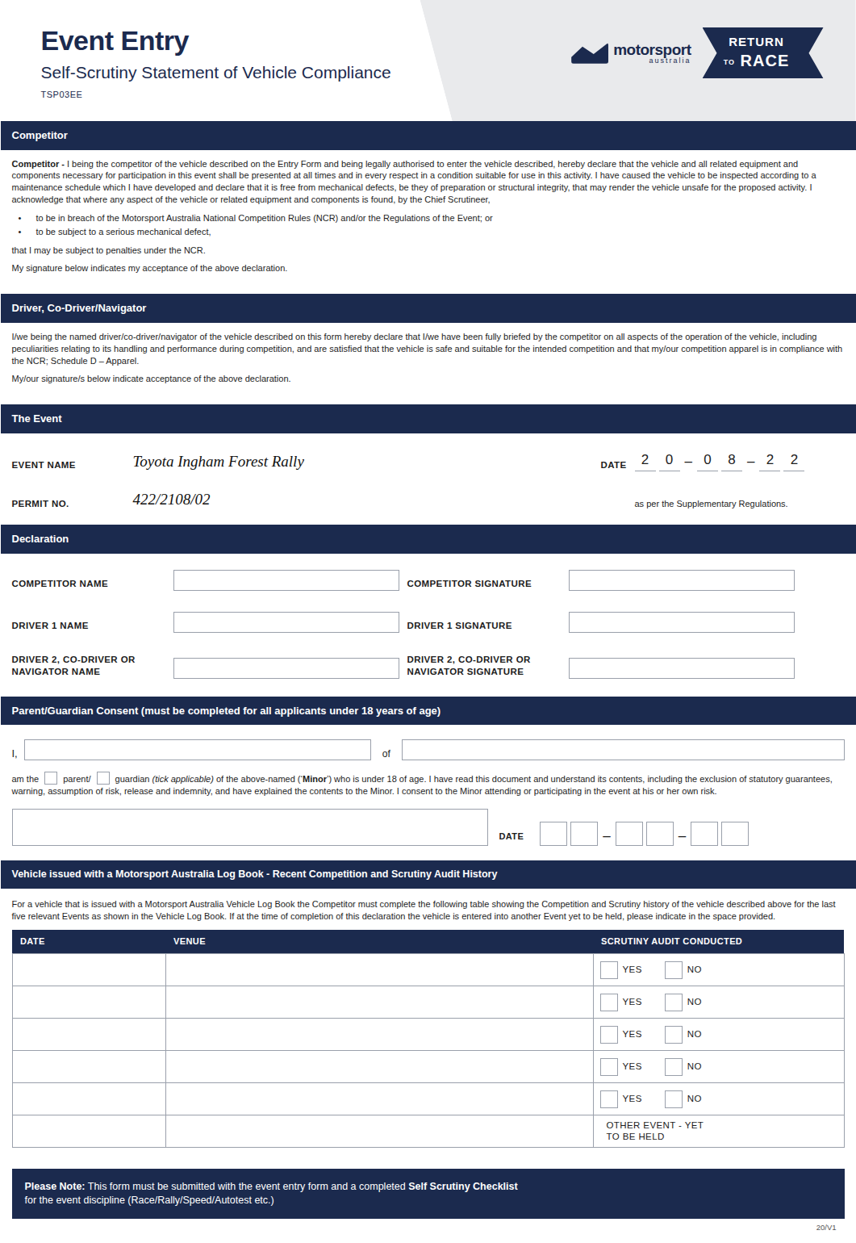Event Entry
Self-Scrutiny Statement of Vehicle Compliance
TSP03EE
motorsport australia
RETURN TO RACE
Competitor
Competitor - I being the competitor of the vehicle described on the Entry Form and being legally authorised to enter the vehicle described, hereby declare that the vehicle and all related equipment and components necessary for participation in this event shall be presented at all times and in every respect in a condition suitable for use in this activity. I have caused the vehicle to be inspected according to a maintenance schedule which I have developed and declare that it is free from mechanical defects, be they of preparation or structural integrity, that may render the vehicle unsafe for the proposed activity. I acknowledge that where any aspect of the vehicle or related equipment and components is found, by the Chief Scrutineer,
to be in breach of the Motorsport Australia National Competition Rules (NCR) and/or the Regulations of the Event; or
to be subject to a serious mechanical defect,
that I may be subject to penalties under the NCR.
My signature below indicates my acceptance of the above declaration.
Driver, Co-Driver/Navigator
I/we being the named driver/co-driver/navigator of the vehicle described on this form hereby declare that I/we have been fully briefed by the competitor on all aspects of the operation of the vehicle, including peculiarities relating to its handling and performance during competition, and are satisfied that the vehicle is safe and suitable for the intended competition and that my/our competition apparel is in compliance with the NCR; Schedule D – Apparel.
My/our signature/s below indicate acceptance of the above declaration.
The Event
Event Name
Toyota Ingham Forest Rally
Date
2
0
–
0
8
–
2
2
Permit No.
422/2108/02
as per the Supplementary Regulations.
Declaration
Competitor Name
Competitor Signature
Driver 1 Name
Driver 1 Signature
Driver 2, Co-Driver or
Navigator Name
Driver 2, Co-Driver or
Navigator Signature
Parent/Guardian Consent (must be completed for all applicants under 18 years of age)
I,
of
am the parent/ guardian (tick applicable) of the above-named (‘Minor’) who is under 18 of age. I have read this document and understand its contents, including the exclusion of statutory guarantees, warning, assumption of risk, release and indemnity, and have explained the contents to the Minor. I consent to the Minor attending or participating in the event at his or her own risk.
DATE
–
–
Vehicle issued with a Motorsport Australia Log Book - Recent Competition and Scrutiny Audit History
For a vehicle that is issued with a Motorsport Australia Vehicle Log Book the Competitor must complete the following table showing the Competition and Scrutiny history of the vehicle described above for the last five relevant Events as shown in the Vehicle Log Book. If at the time of completion of this declaration the vehicle is entered into another Event yet to be held, please indicate in the space provided.
| Date | Venue | Scrutiny Audit Conducted |
| --- | --- | --- |
| | | YES NO |
| | | YES NO |
| | | YES NO |
| | | YES NO |
| | | YES NO |
| | | OTHER EVENT - YET TO BE HELD |
Please Note: This form must be submitted with the event entry form and a completed Self Scrutiny Checklist
for the event discipline (Race/Rally/Speed/Autotest etc.) 20/V1